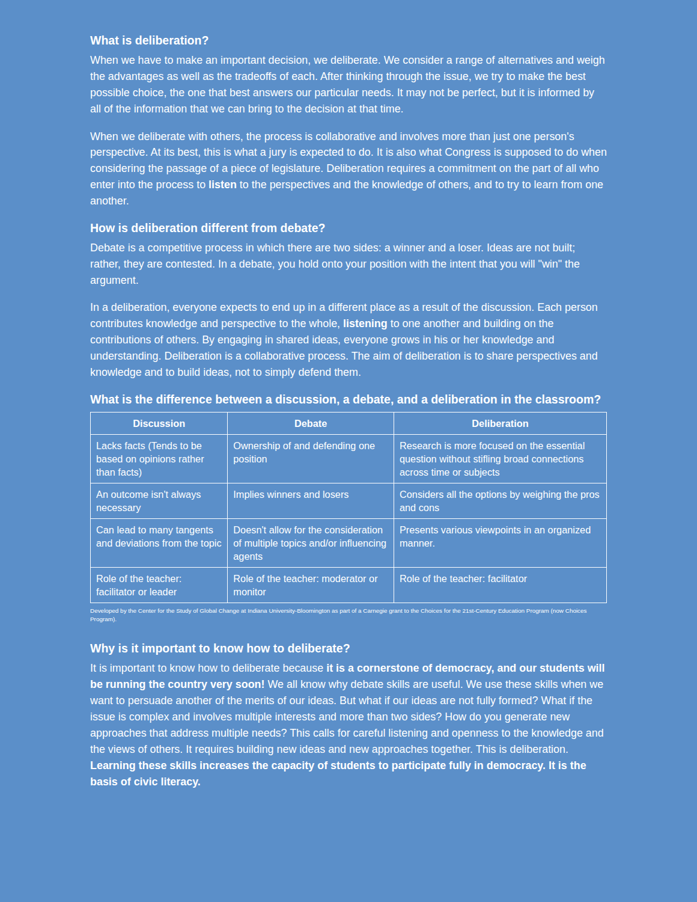What is deliberation?
When we have to make an important decision, we deliberate. We consider a range of alternatives and weigh the advantages as well as the tradeoffs of each. After thinking through the issue, we try to make the best possible choice, the one that best answers our particular needs. It may not be perfect, but it is informed by all of the information that we can bring to the decision at that time.
When we deliberate with others, the process is collaborative and involves more than just one person's perspective. At its best, this is what a jury is expected to do. It is also what Congress is supposed to do when considering the passage of a piece of legislature. Deliberation requires a commitment on the part of all who enter into the process to listen to the perspectives and the knowledge of others, and to try to learn from one another.
How is deliberation different from debate?
Debate is a competitive process in which there are two sides: a winner and a loser. Ideas are not built; rather, they are contested. In a debate, you hold onto your position with the intent that you will "win" the argument.
In a deliberation, everyone expects to end up in a different place as a result of the discussion. Each person contributes knowledge and perspective to the whole, listening to one another and building on the contributions of others. By engaging in shared ideas, everyone grows in his or her knowledge and understanding. Deliberation is a collaborative process. The aim of deliberation is to share perspectives and knowledge and to build ideas, not to simply defend them.
What is the difference between a discussion, a debate, and a deliberation in the classroom?
| Discussion | Debate | Deliberation |
| --- | --- | --- |
| Lacks facts (Tends to be based on opinions rather than facts) | Ownership of and defending one position | Research is more focused on the essential question without stifling broad connections across time or subjects |
| An outcome isn't always necessary | Implies winners and losers | Considers all the options by weighing the pros and cons |
| Can lead to many tangents and deviations from the topic | Doesn't allow for the consideration of multiple topics and/or influencing agents | Presents various viewpoints in an organized manner. |
| Role of the teacher: facilitator or leader | Role of the teacher: moderator or monitor | Role of the teacher: facilitator |
Developed by the Center for the Study of Global Change at Indiana University-Bloomington as part of a Carnegie grant to the Choices for the 21st-Century Education Program (now Choices Program).
Why is it important to know how to deliberate?
It is important to know how to deliberate because it is a cornerstone of democracy, and our students will be running the country very soon! We all know why debate skills are useful. We use these skills when we want to persuade another of the merits of our ideas. But what if our ideas are not fully formed? What if the issue is complex and involves multiple interests and more than two sides? How do you generate new approaches that address multiple needs? This calls for careful listening and openness to the knowledge and the views of others. It requires building new ideas and new approaches together. This is deliberation. Learning these skills increases the capacity of students to participate fully in democracy. It is the basis of civic literacy.